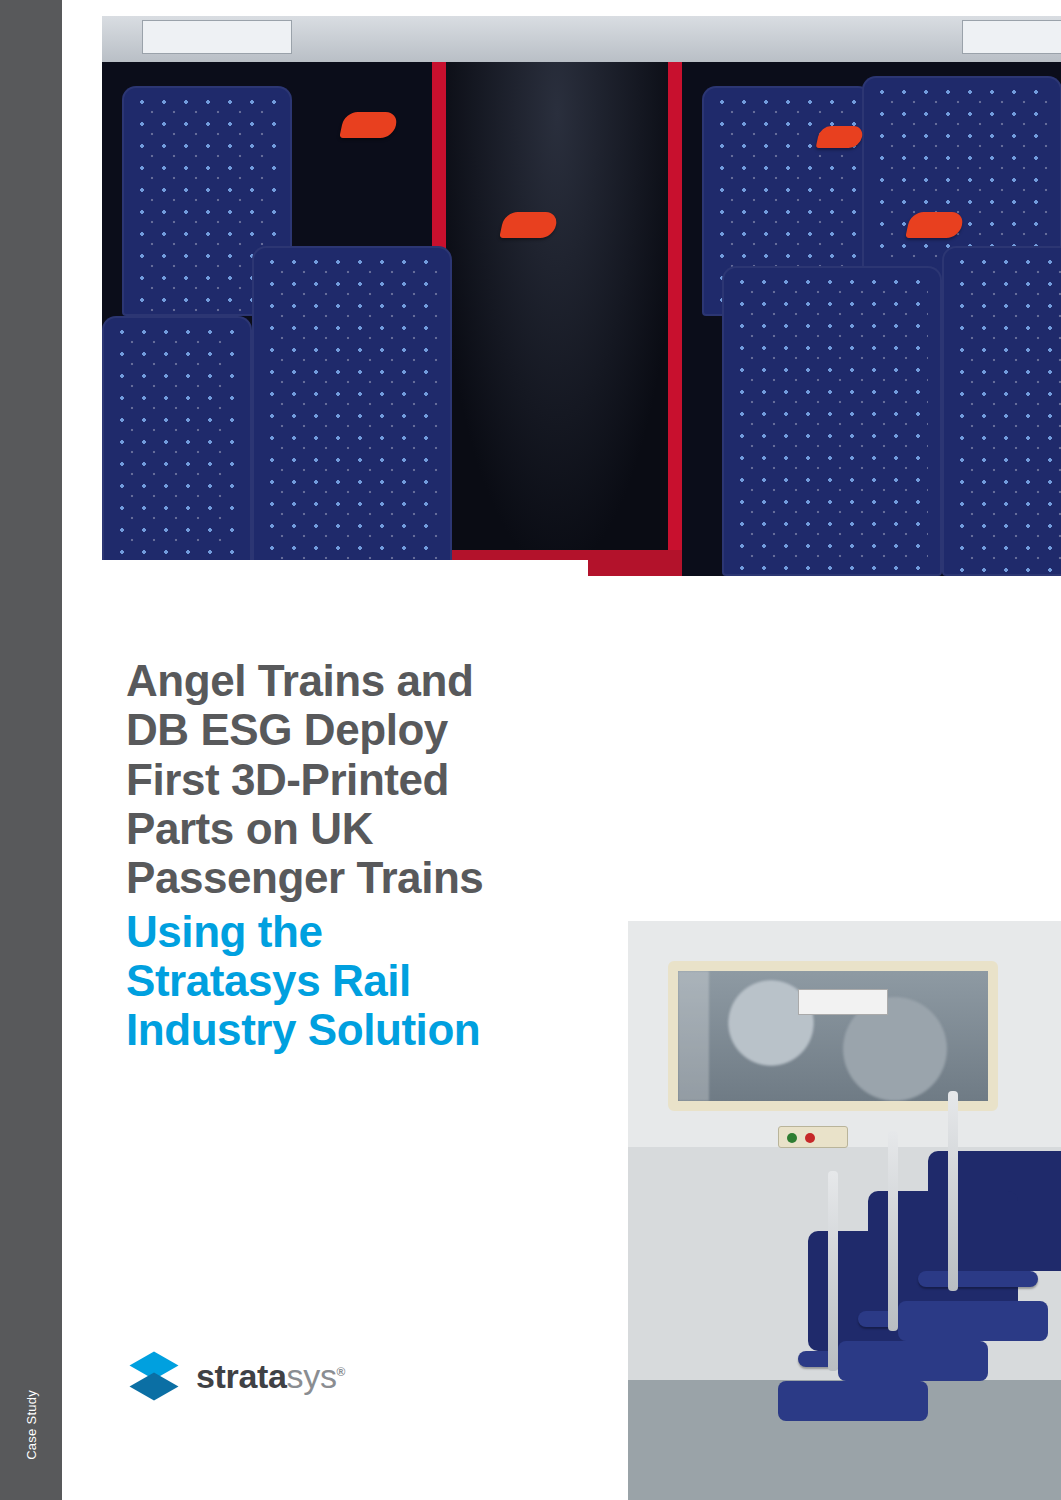Case Study
Angel Trains and DB ESG Deploy First 3D-Printed Parts on UK Passenger Trains Using the Stratasys Rail Industry Solution
stratasys®